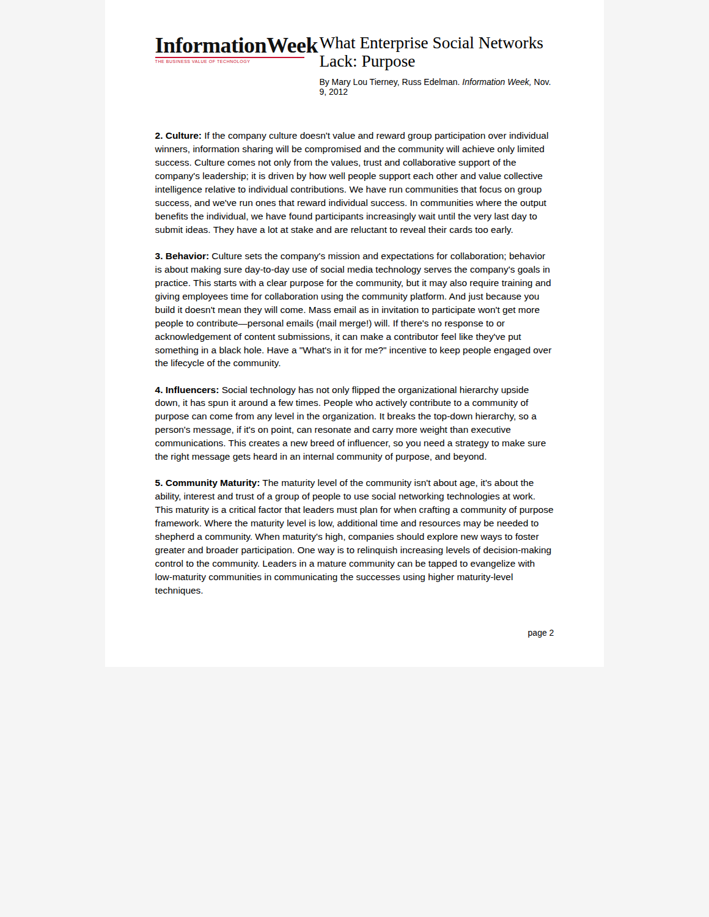Information Week
The Business Value of Technology
What Enterprise Social Networks Lack: Purpose
By Mary Lou Tierney, Russ Edelman. Information Week, Nov. 9, 2012
2. Culture: If the company culture doesn't value and reward group participation over individual winners, information sharing will be compromised and the community will achieve only limited success. Culture comes not only from the values, trust and collaborative support of the company's leadership; it is driven by how well people support each other and value collective intelligence relative to individual contributions. We have run communities that focus on group success, and we've run ones that reward individual success. In communities where the output benefits the individual, we have found participants increasingly wait until the very last day to submit ideas. They have a lot at stake and are reluctant to reveal their cards too early.
3. Behavior: Culture sets the company's mission and expectations for collaboration; behavior is about making sure day-to-day use of social media technology serves the company's goals in practice. This starts with a clear purpose for the community, but it may also require training and giving employees time for collaboration using the community platform. And just because you build it doesn't mean they will come. Mass email as in invitation to participate won't get more people to contribute—personal emails (mail merge!) will. If there's no response to or acknowledgement of content submissions, it can make a contributor feel like they've put something in a black hole. Have a "What's in it for me?" incentive to keep people engaged over the lifecycle of the community.
4. Influencers: Social technology has not only flipped the organizational hierarchy upside down, it has spun it around a few times. People who actively contribute to a community of purpose can come from any level in the organization. It breaks the top-down hierarchy, so a person's message, if it's on point, can resonate and carry more weight than executive communications. This creates a new breed of influencer, so you need a strategy to make sure the right message gets heard in an internal community of purpose, and beyond.
5. Community Maturity: The maturity level of the community isn't about age, it's about the ability, interest and trust of a group of people to use social networking technologies at work. This maturity is a critical factor that leaders must plan for when crafting a community of purpose framework. Where the maturity level is low, additional time and resources may be needed to shepherd a community. When maturity's high, companies should explore new ways to foster greater and broader participation. One way is to relinquish increasing levels of decision-making control to the community. Leaders in a mature community can be tapped to evangelize with low-maturity communities in communicating the successes using higher maturity-level techniques.
page 2